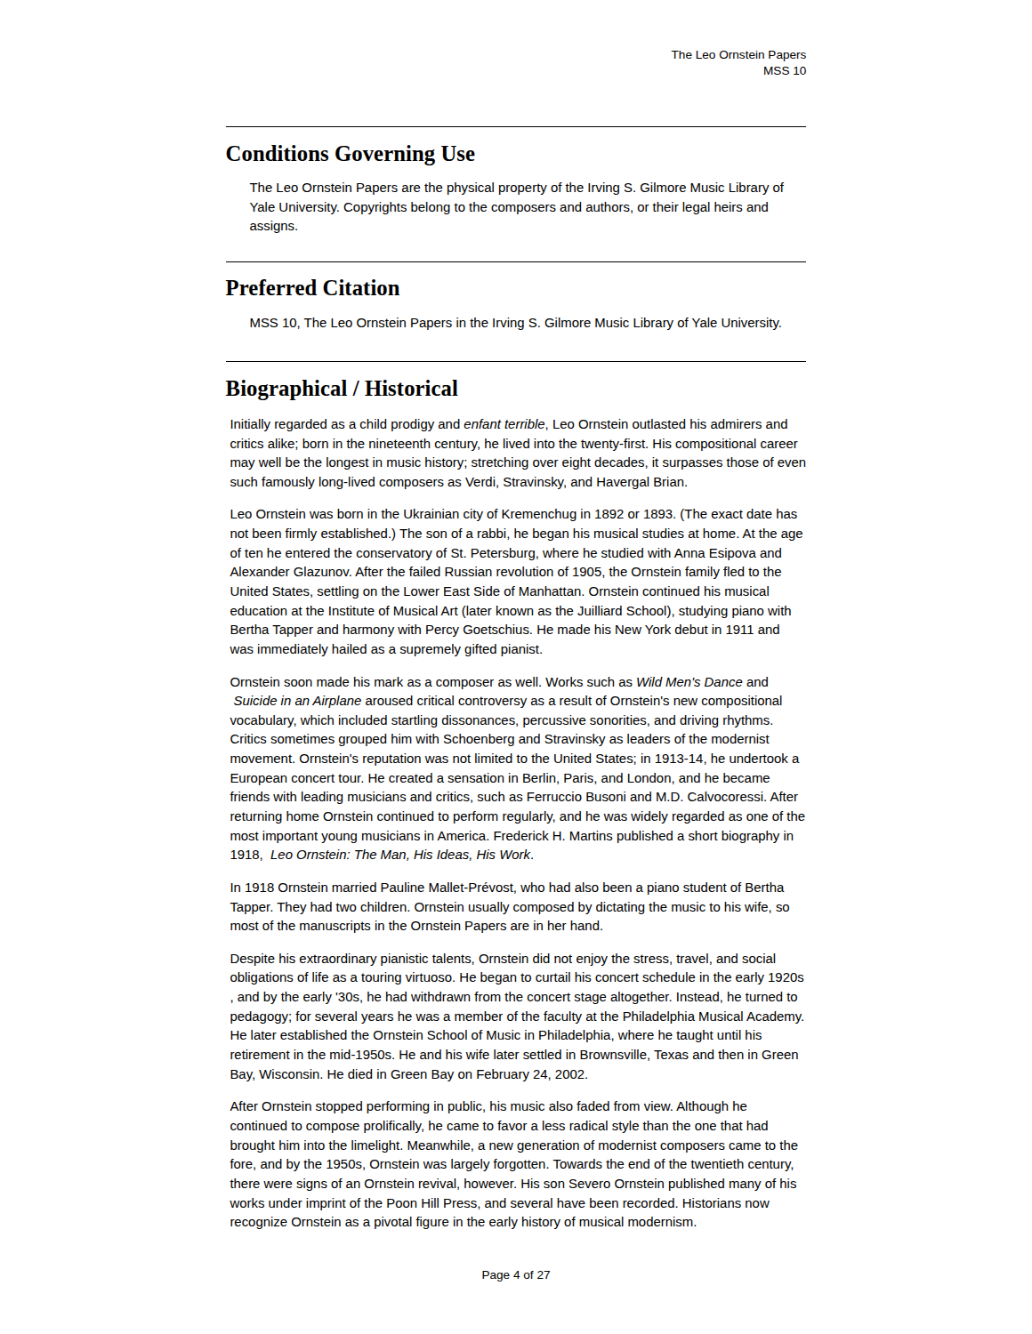The Leo Ornstein Papers
MSS 10
Conditions Governing Use
The Leo Ornstein Papers are the physical property of the Irving S. Gilmore Music Library of Yale University. Copyrights belong to the composers and authors, or their legal heirs and assigns.
Preferred Citation
MSS 10, The Leo Ornstein Papers in the Irving S. Gilmore Music Library of Yale University.
Biographical / Historical
Initially regarded as a child prodigy and enfant terrible, Leo Ornstein outlasted his admirers and critics alike; born in the nineteenth century, he lived into the twenty-first. His compositional career may well be the longest in music history; stretching over eight decades, it surpasses those of even such famously long-lived composers as Verdi, Stravinsky, and Havergal Brian.
Leo Ornstein was born in the Ukrainian city of Kremenchug in 1892 or 1893. (The exact date has not been firmly established.) The son of a rabbi, he began his musical studies at home. At the age of ten he entered the conservatory of St. Petersburg, where he studied with Anna Esipova and Alexander Glazunov. After the failed Russian revolution of 1905, the Ornstein family fled to the United States, settling on the Lower East Side of Manhattan. Ornstein continued his musical education at the Institute of Musical Art (later known as the Juilliard School), studying piano with Bertha Tapper and harmony with Percy Goetschius. He made his New York debut in 1911 and was immediately hailed as a supremely gifted pianist.
Ornstein soon made his mark as a composer as well. Works such as Wild Men's Dance and Suicide in an Airplane aroused critical controversy as a result of Ornstein's new compositional vocabulary, which included startling dissonances, percussive sonorities, and driving rhythms. Critics sometimes grouped him with Schoenberg and Stravinsky as leaders of the modernist movement. Ornstein's reputation was not limited to the United States; in 1913-14, he undertook a European concert tour. He created a sensation in Berlin, Paris, and London, and he became friends with leading musicians and critics, such as Ferruccio Busoni and M.D. Calvocoressi. After returning home Ornstein continued to perform regularly, and he was widely regarded as one of the most important young musicians in America. Frederick H. Martins published a short biography in 1918, Leo Ornstein: The Man, His Ideas, His Work.
In 1918 Ornstein married Pauline Mallet-Prévost, who had also been a piano student of Bertha Tapper. They had two children. Ornstein usually composed by dictating the music to his wife, so most of the manuscripts in the Ornstein Papers are in her hand.
Despite his extraordinary pianistic talents, Ornstein did not enjoy the stress, travel, and social obligations of life as a touring virtuoso. He began to curtail his concert schedule in the early 1920s , and by the early '30s, he had withdrawn from the concert stage altogether. Instead, he turned to pedagogy; for several years he was a member of the faculty at the Philadelphia Musical Academy. He later established the Ornstein School of Music in Philadelphia, where he taught until his retirement in the mid-1950s. He and his wife later settled in Brownsville, Texas and then in Green Bay, Wisconsin. He died in Green Bay on February 24, 2002.
After Ornstein stopped performing in public, his music also faded from view. Although he continued to compose prolifically, he came to favor a less radical style than the one that had brought him into the limelight. Meanwhile, a new generation of modernist composers came to the fore, and by the 1950s, Ornstein was largely forgotten. Towards the end of the twentieth century, there were signs of an Ornstein revival, however. His son Severo Ornstein published many of his works under imprint of the Poon Hill Press, and several have been recorded. Historians now recognize Ornstein as a pivotal figure in the early history of musical modernism.
Page 4 of 27